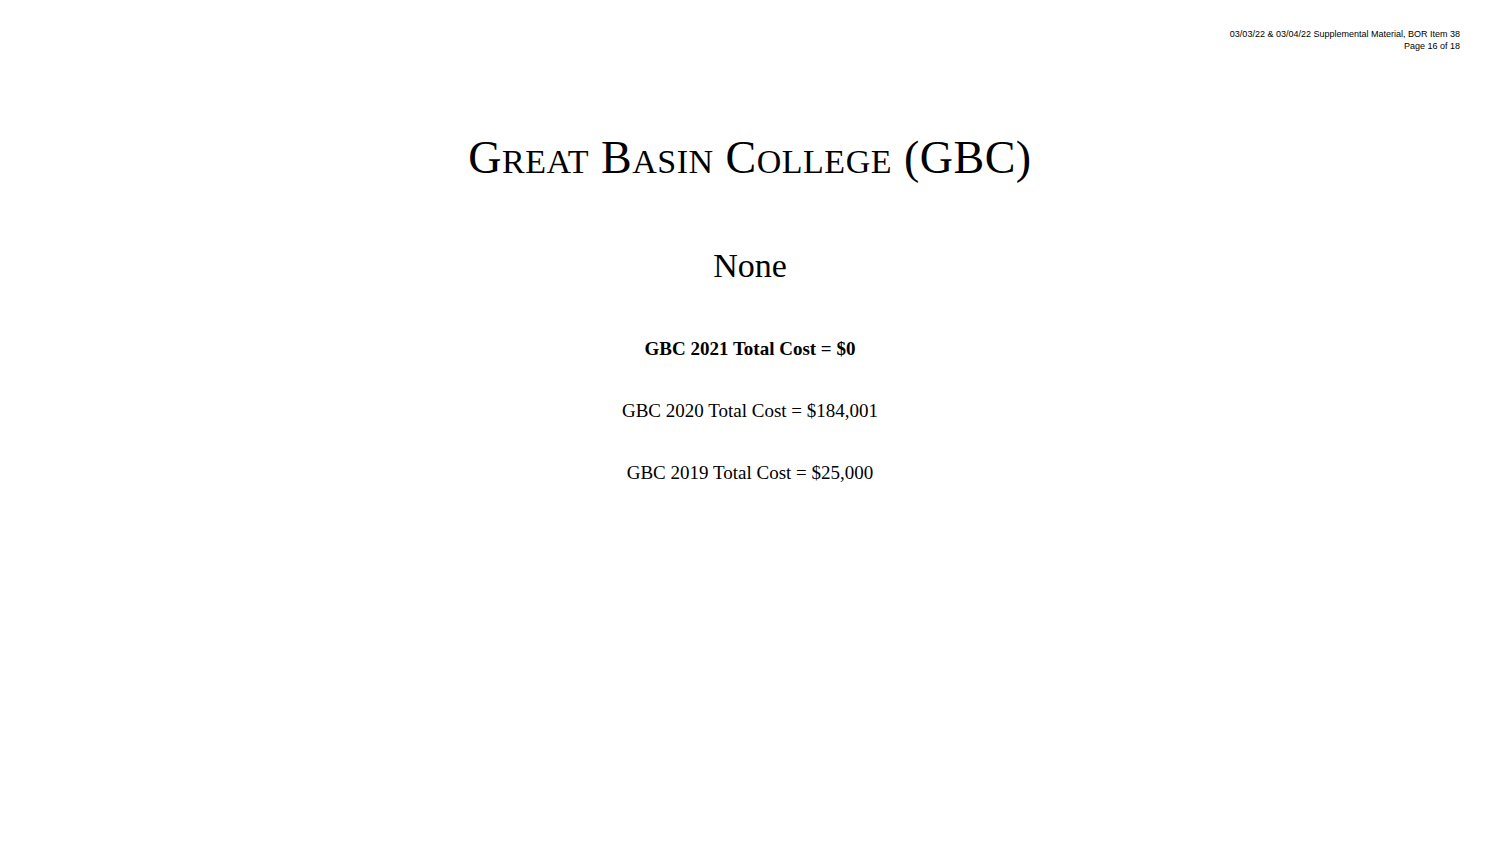03/03/22 & 03/04/22 Supplemental Material, BOR Item 38
Page 16 of 18
GREAT BASIN COLLEGE (GBC)
None
GBC 2021 Total Cost = $0
GBC 2020 Total Cost = $184,001
GBC 2019 Total Cost = $25,000